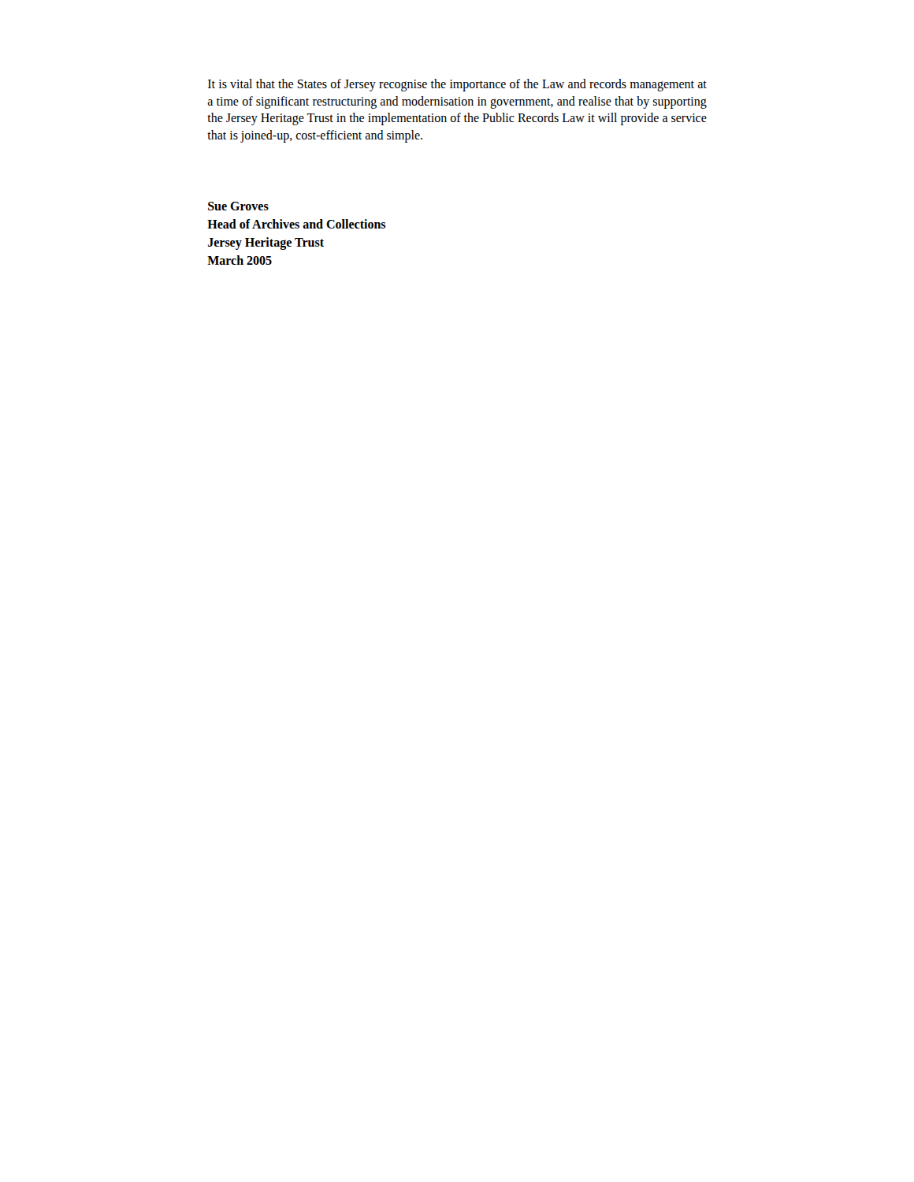It is vital that the States of Jersey recognise the importance of the Law and records management at a time of significant restructuring and modernisation in government, and realise that by supporting the Jersey Heritage Trust in the implementation of the Public Records Law it will provide a service that is joined-up, cost-efficient and simple.
Sue Groves
Head of Archives and Collections
Jersey Heritage Trust
March 2005